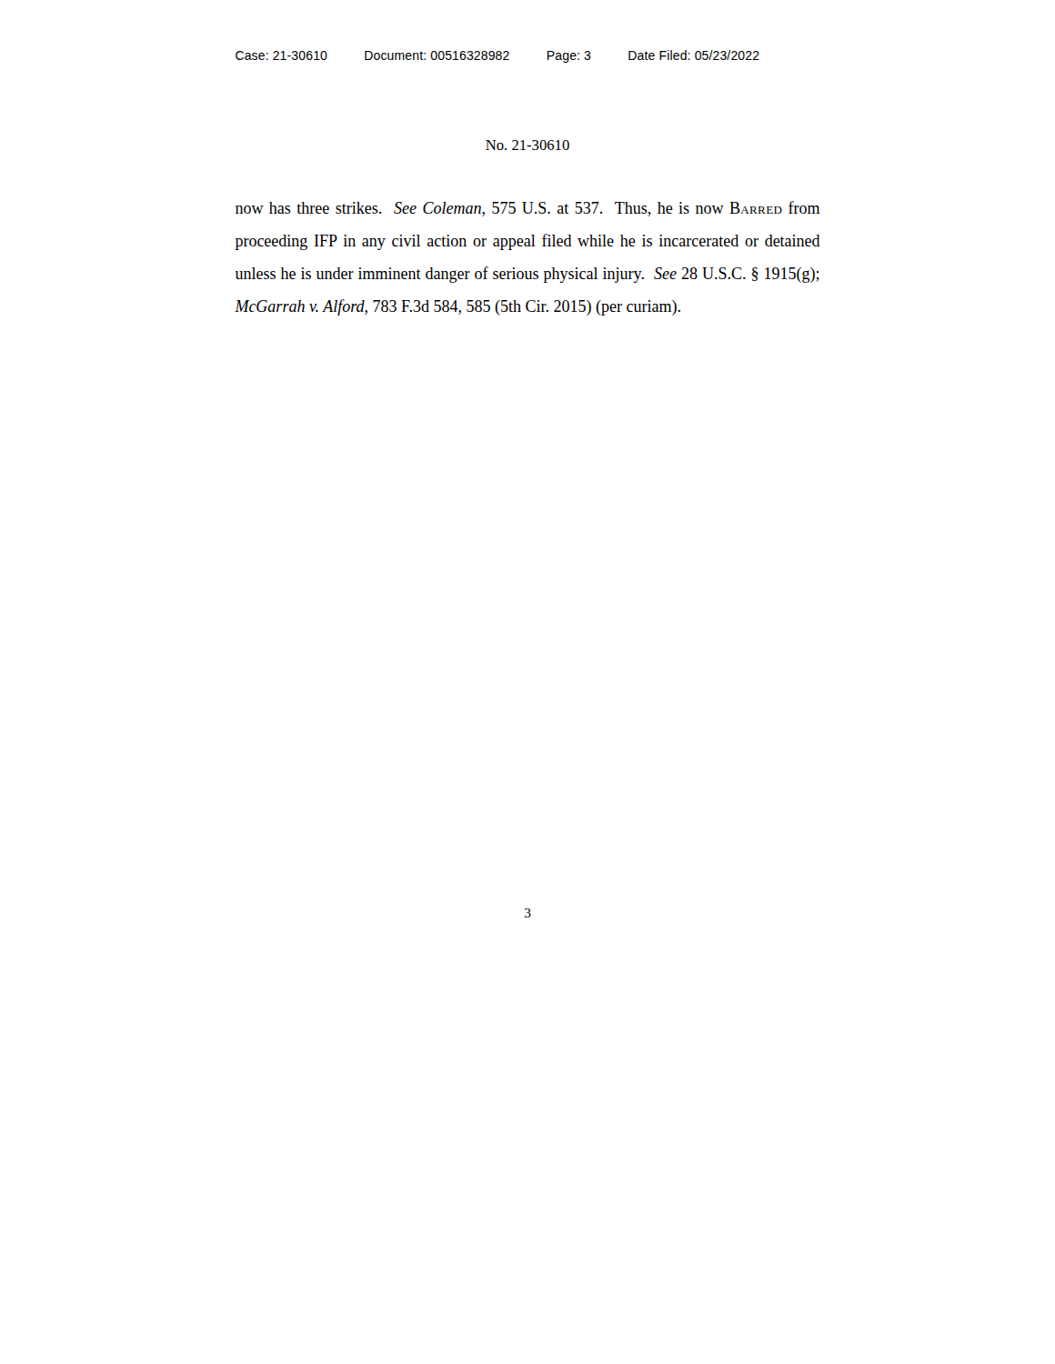Case: 21-30610 Document: 00516328982 Page: 3 Date Filed: 05/23/2022
No. 21-30610
now has three strikes. See Coleman, 575 U.S. at 537. Thus, he is now Barred from proceeding IFP in any civil action or appeal filed while he is incarcerated or detained unless he is under imminent danger of serious physical injury. See 28 U.S.C. § 1915(g); McGarrah v. Alford, 783 F.3d 584, 585 (5th Cir. 2015) (per curiam).
3